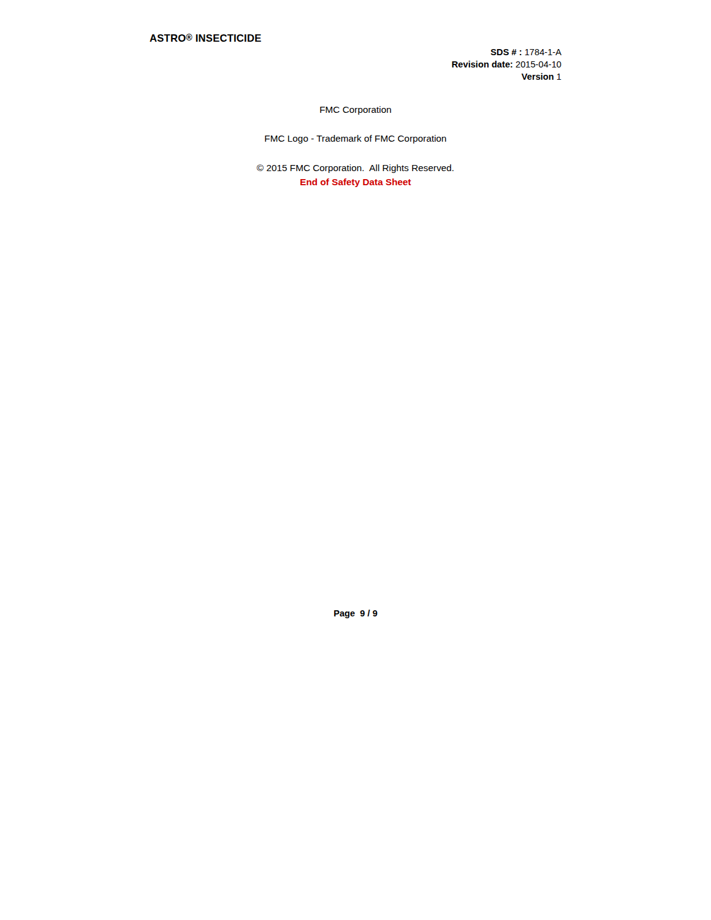ASTRO® INSECTICIDE
SDS # : 1784-1-A
Revision date: 2015-04-10
Version 1
FMC Corporation
FMC Logo - Trademark of FMC Corporation
© 2015 FMC Corporation. All Rights Reserved.
End of Safety Data Sheet
Page 9 / 9